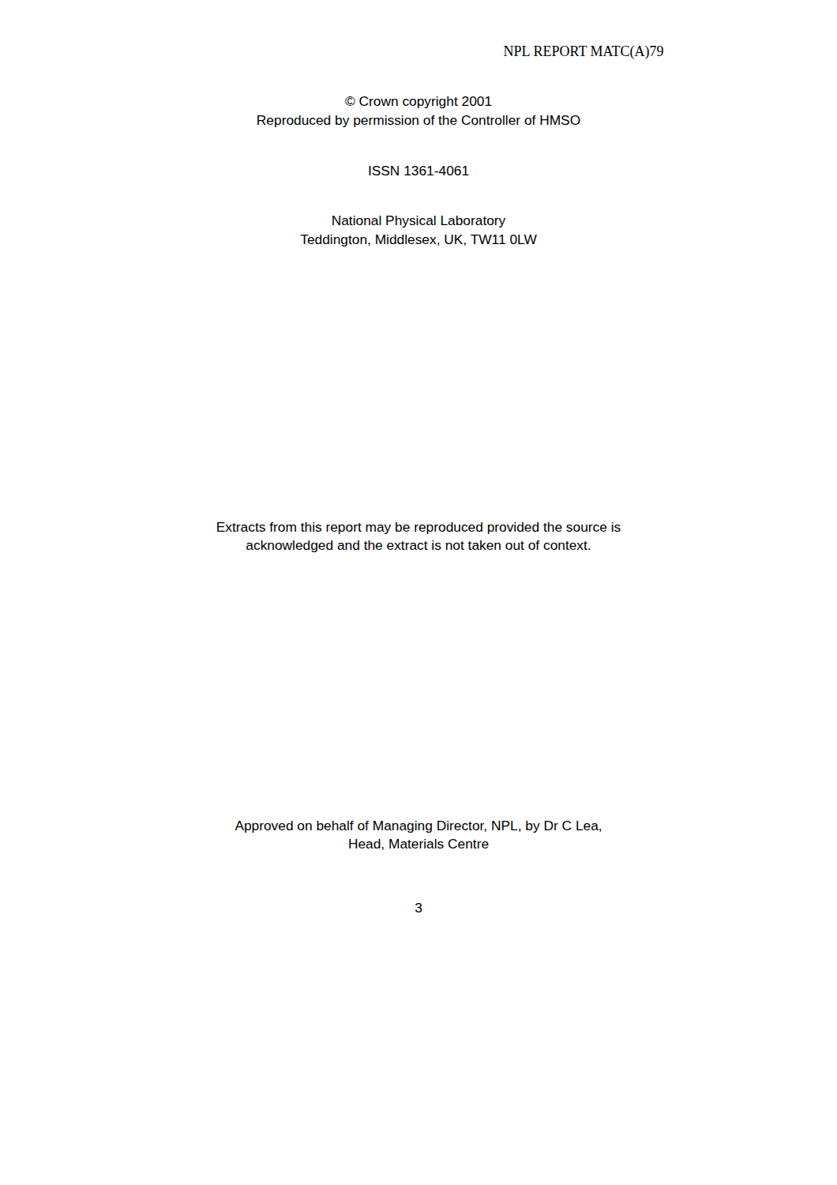NPL REPORT MATC(A)79
© Crown copyright 2001
Reproduced by permission of the Controller of HMSO
ISSN 1361-4061
National Physical Laboratory
Teddington, Middlesex, UK, TW11 0LW
Extracts from this report may be reproduced provided the source is
acknowledged and the extract is not taken out of context.
Approved on behalf of Managing Director, NPL, by Dr C Lea,
Head, Materials Centre
3